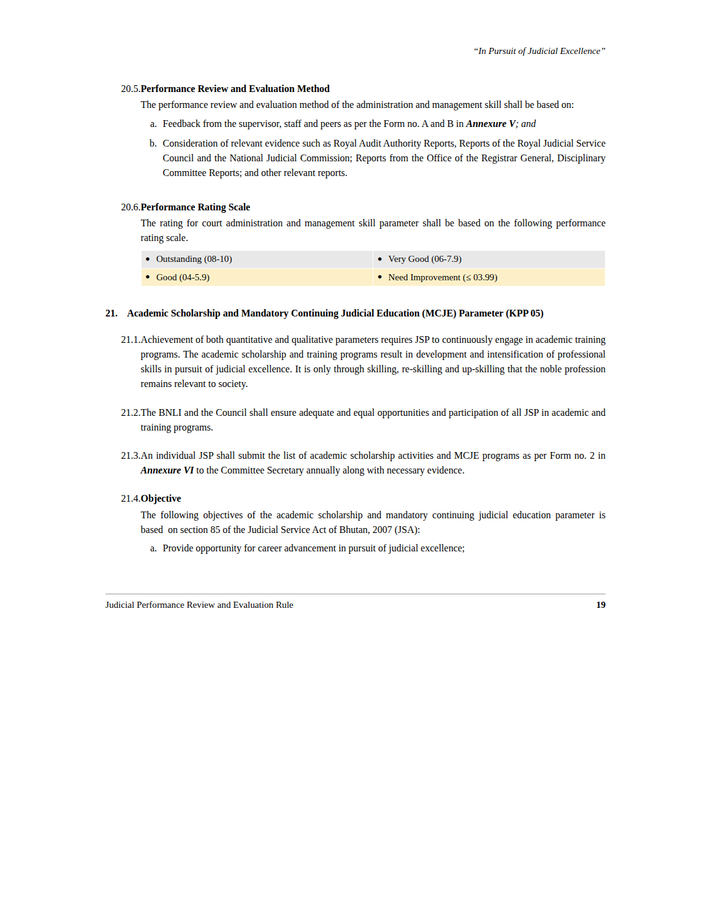“In Pursuit of Judicial Excellence”
20.5.
Performance Review and Evaluation Method The performance review and evaluation method of the administration and management skill shall be based on:
Feedback from the supervisor, staff and peers as per the Form no. A and B in Annexure V; and
Consideration of relevant evidence such as Royal Audit Authority Reports, Reports of the Royal Judicial Service Council and the National Judicial Commission; Reports from the Office of the Registrar General, Disciplinary Committee Reports; and other relevant reports.
20.6.
Performance Rating Scale The rating for court administration and management skill parameter shall be based on the following performance rating scale.
| Outstanding (08-10) | Very Good (06-7.9) |
| Good (04-5.9) | Need Improvement (≤ 03.99) |
21.
Academic Scholarship and Mandatory Continuing Judicial Education (MCJE) Parameter (KPP 05)
21.1.
Achievement of both quantitative and qualitative parameters requires JSP to continuously engage in academic training programs. The academic scholarship and training programs result in development and intensification of professional skills in pursuit of judicial excellence. It is only through skilling, re-skilling and up-skilling that the noble profession remains relevant to society.
21.2.
The BNLI and the Council shall ensure adequate and equal opportunities and participation of all JSP in academic and training programs.
21.3.
An individual JSP shall submit the list of academic scholarship activities and MCJE programs as per Form no. 2 in Annexure VI to the Committee Secretary annually along with necessary evidence.
21.4.
Objective The following objectives of the academic scholarship and mandatory continuing judicial education parameter is based on section 85 of the Judicial Service Act of Bhutan, 2007 (JSA):
Provide opportunity for career advancement in pursuit of judicial excellence;
Judicial Performance Review and Evaluation Rule 19